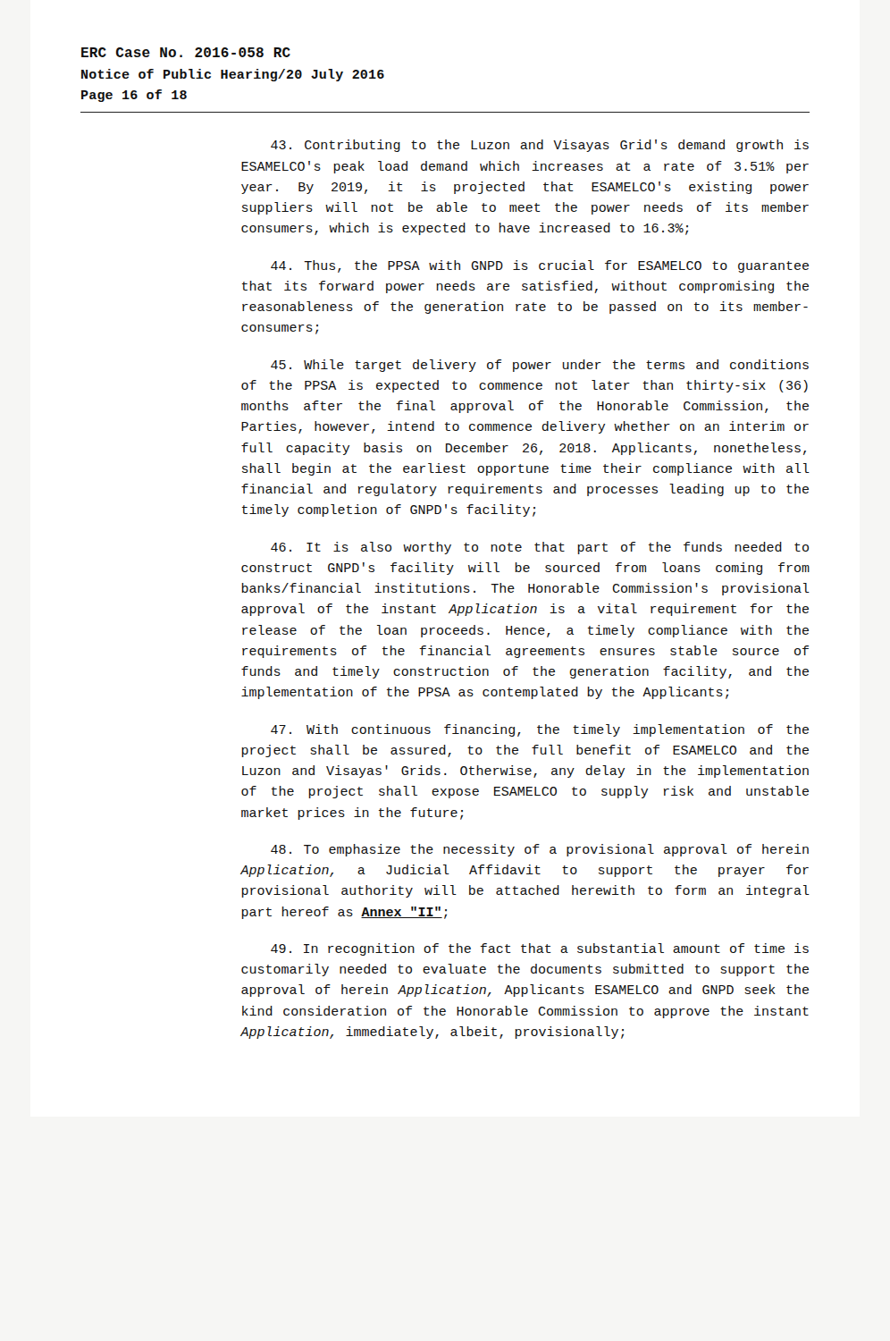ERC Case No. 2016-058 RC
Notice of Public Hearing/20 July 2016
Page 16 of 18
43. Contributing to the Luzon and Visayas Grid's demand growth is ESAMELCO's peak load demand which increases at a rate of 3.51% per year. By 2019, it is projected that ESAMELCO's existing power suppliers will not be able to meet the power needs of its member consumers, which is expected to have increased to 16.3%;
44. Thus, the PPSA with GNPD is crucial for ESAMELCO to guarantee that its forward power needs are satisfied, without compromising the reasonableness of the generation rate to be passed on to its member-consumers;
45. While target delivery of power under the terms and conditions of the PPSA is expected to commence not later than thirty-six (36) months after the final approval of the Honorable Commission, the Parties, however, intend to commence delivery whether on an interim or full capacity basis on December 26, 2018. Applicants, nonetheless, shall begin at the earliest opportune time their compliance with all financial and regulatory requirements and processes leading up to the timely completion of GNPD's facility;
46. It is also worthy to note that part of the funds needed to construct GNPD's facility will be sourced from loans coming from banks/financial institutions. The Honorable Commission's provisional approval of the instant Application is a vital requirement for the release of the loan proceeds. Hence, a timely compliance with the requirements of the financial agreements ensures stable source of funds and timely construction of the generation facility, and the implementation of the PPSA as contemplated by the Applicants;
47. With continuous financing, the timely implementation of the project shall be assured, to the full benefit of ESAMELCO and the Luzon and Visayas' Grids. Otherwise, any delay in the implementation of the project shall expose ESAMELCO to supply risk and unstable market prices in the future;
48. To emphasize the necessity of a provisional approval of herein Application, a Judicial Affidavit to support the prayer for provisional authority will be attached herewith to form an integral part hereof as Annex "II";
49. In recognition of the fact that a substantial amount of time is customarily needed to evaluate the documents submitted to support the approval of herein Application, Applicants ESAMELCO and GNPD seek the kind consideration of the Honorable Commission to approve the instant Application, immediately, albeit, provisionally;